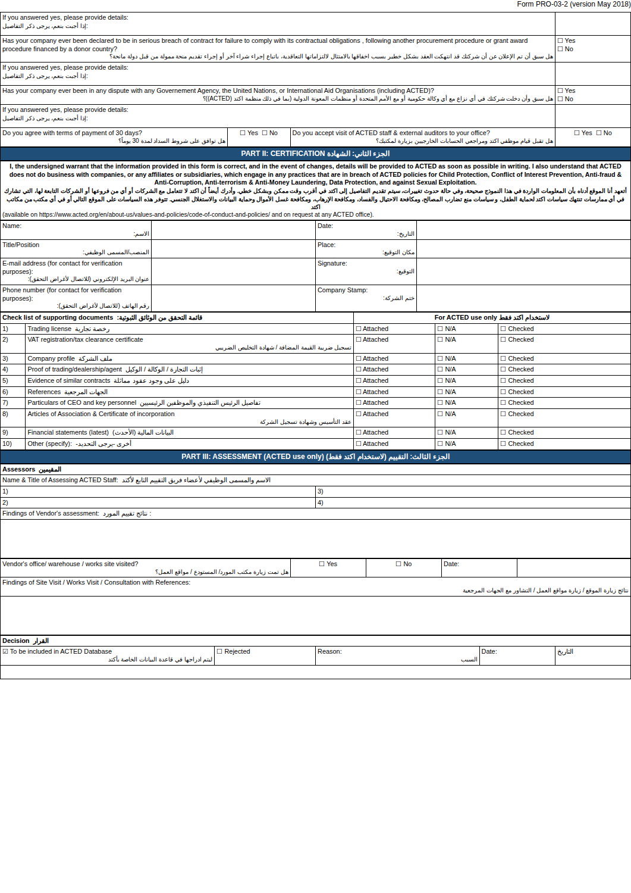Form PRO-03-2 (version May 2018)
| If you answered yes, please provide details: إذا أجبت بنعم، يرجى ذكر التفاصيل: | |
| Has your company ever been declared to be in serious breach of contract for failure to comply with its contractual obligations , following another procurement procedure or grant award procedure financed by a donor country? هل سبق أن تم الإعلان عن أن شركتك قد انتهكت العقد بشكل خطير بسبب اخفاقها بالامتثال لالتزاماتها التعاقدية، باتباع إجراء شراء آخر أو إجراء تقديم منحة ممولة من قبل دولة مانحة؟ | ☐ Yes ☐ No |
| If you answered yes, please provide details: إذا أجبت بنعم، يرجى ذكر التفاصيل: | |
| Has your company ever been in any dispute with any Governement Agency, the United Nations, or International Aid Organisations (including ACTED)? هل سبق وأن دخلت شركتك في أي نزاع مع أي وكالة حكومية أو مع الأمم المتحدة أو منظمات المعونة الدولية (بما في ذلك منظمة اكتد (ACTED))؟ | ☐ Yes ☐ No |
| If you answered yes, please provide details: إذا أجبت بنعم، يرجى ذكر التفاصيل: | |
| Do you agree with terms of payment of 30 days? هل توافق على شروط السداد لمدة 30 يوماً؟ | ☐ Yes ☐ No | Do you accept visit of ACTED staff & external auditors to your office? هل تقبل قيام موظفي اكتد ومراجعي الحسابات الخارجيين بزيارة لمكتبك؟ | ☐ Yes ☐ No |
| PART II: CERTIFICATION الجزء الثاني: الشهادة |
| I, the undersigned warrant that the information provided in this form is correct, and in the event of changes, details will be provided to ACTED as soon as possible in writing. I also understand that ACTED does not do business with companies, or any affiliates or subsidiaries, which engage in any practices that are in breach of ACTED policies for Child Protection, Conflict of Interest Prevention, Anti-fraud & Anti-Corruption, Anti-terrorism & Anti-Money Laundering, Data Protection, and against Sexual Exploitation. أتعهد أنا الموقع أدناه بأن المعلومات الواردة في هذا النموذج صحيحة، وفي حالة حدوث تغييرات، سيتم تقديم التفاصيل إلى اكتد في أقرب وقت ممكن وبشكل خطي. وأدرك أيضاً أن اكتد لا تتعامل مع الشركات أو أي من فروعها أو الشركات التابعة لها، التي تشارك في أي ممارسات تنتهك سياسات اكتد لحماية الطفل، و سياسات منع تضارب المصالح، ومكافحة الاحتيال والفساد، ومكافحة الإرهاب، ومكافحة غسل الأموال وحماية البيانات والاستغلال الجنسي. تتوفر هذه السياسات على الموقع التالي أو في أي مكتب من مكاتب اكتد (available on https://www.acted.org/en/about-us/values-and-policies/code-of-conduct-and-policies/ and on request at any ACTED office). |
| Name: الاسم: | | Date: التاريخ: | |
| Title/Position المنصب/المسمى الوظيفي: | | Place: مكان التوقيع: | |
| E-mail address (for contact for verification purposes): عنوان البريد الإلكتروني (للاتصال لأغراض التحقق): | | Signature: التوقيع: | |
| Phone number (for contact for verification purposes): رقم الهاتف (للاتصال لأغراض التحقق): | | Company Stamp: ختم الشركة: | |
| Check list of supporting documents قائمة التحقق من الوثائق الثبوتية: | For ACTED use only لاستخدام اكتد فقط |
| 1) | Trading license رخصة تجارية | ☐ Attached | ☐ N/A | ☐ Checked |
| 2) | VAT registration/tax clearance certificate تسجيل ضريبة القيمة المضافة / شهادة التخليص الضريبي | ☐ Attached | ☐ N/A | ☐ Checked |
| 3) | Company profile ملف الشركة | ☐ Attached | ☐ N/A | ☐ Checked |
| 4) | Proof of trading/dealership/agent إثبات التجارة / الوكالة / الوكيل | ☐ Attached | ☐ N/A | ☐ Checked |
| 5) | Evidence of similar contracts دليل على وجود عقود مماثلة | ☐ Attached | ☐ N/A | ☐ Checked |
| 6) | References الجهات المرجعية | ☐ Attached | ☐ N/A | ☐ Checked |
| 7) | Particulars of CEO and key personnel تفاصيل الرئيس التنفيذي والموظفين الرئيسيين | ☐ Attached | ☐ N/A | ☐ Checked |
| 8) | Articles of Association & Certificate of incorporation عقد التأسيس وشهادة تسجيل الشركة | ☐ Attached | ☐ N/A | ☐ Checked |
| 9) | Financial statements (latest) البيانات المالية (الأحدث) | ☐ Attached | ☐ N/A | ☐ Checked |
| 10) | Other (specify): أخرى -يرجى التحديد- | ☐ Attached | ☐ N/A | ☐ Checked |
| PART III: ASSESSMENT (ACTED use only) الجزء الثالث: التقييم (لاستخدام اكتد فقط) |
| Assessors المقيمين |
| Name & Title of Assessing ACTED Staff: الاسم والمسمى الوظيفي لأعضاء فريق التقييم التابع لأكتد |
| 1) | 3) |
| 2) | 4) |
| Findings of Vendor's assessment: نتائج تقييم المورد : |
| Vendor's office/ warehouse / works site visited? هل تمت زيارة مكتب المورد/ المستودع / مواقع العمل؟ | ☐ Yes | ☐ No | Date: | |
| Findings of Site Visit / Works Visit / Consultation with References: نتائج زيارة الموقع / زيارة مواقع العمل / التشاور مع الجهات المرجعية |
| Decision القرار |
| ☑ To be included in ACTED Database ليتم ادراجها في قاعدة البيانات الخاصة بأكتد | ☐ Rejected | Reason: السبب | Date: | التاريخ |